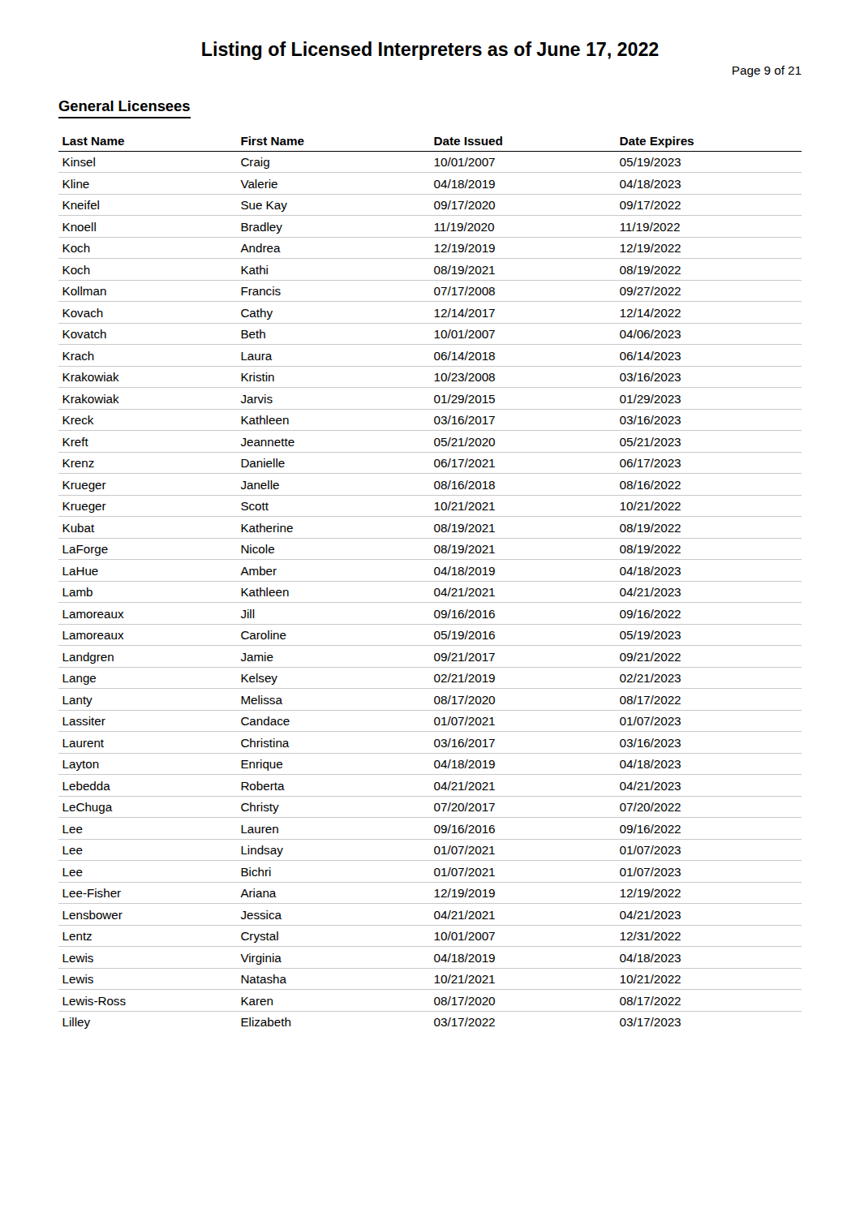Listing of Licensed Interpreters as of June 17, 2022
Page 9 of 21
General Licensees
| Last Name | First Name | Date Issued | Date Expires |
| --- | --- | --- | --- |
| Kinsel | Craig | 10/01/2007 | 05/19/2023 |
| Kline | Valerie | 04/18/2019 | 04/18/2023 |
| Kneifel | Sue Kay | 09/17/2020 | 09/17/2022 |
| Knoell | Bradley | 11/19/2020 | 11/19/2022 |
| Koch | Andrea | 12/19/2019 | 12/19/2022 |
| Koch | Kathi | 08/19/2021 | 08/19/2022 |
| Kollman | Francis | 07/17/2008 | 09/27/2022 |
| Kovach | Cathy | 12/14/2017 | 12/14/2022 |
| Kovatch | Beth | 10/01/2007 | 04/06/2023 |
| Krach | Laura | 06/14/2018 | 06/14/2023 |
| Krakowiak | Kristin | 10/23/2008 | 03/16/2023 |
| Krakowiak | Jarvis | 01/29/2015 | 01/29/2023 |
| Kreck | Kathleen | 03/16/2017 | 03/16/2023 |
| Kreft | Jeannette | 05/21/2020 | 05/21/2023 |
| Krenz | Danielle | 06/17/2021 | 06/17/2023 |
| Krueger | Janelle | 08/16/2018 | 08/16/2022 |
| Krueger | Scott | 10/21/2021 | 10/21/2022 |
| Kubat | Katherine | 08/19/2021 | 08/19/2022 |
| LaForge | Nicole | 08/19/2021 | 08/19/2022 |
| LaHue | Amber | 04/18/2019 | 04/18/2023 |
| Lamb | Kathleen | 04/21/2021 | 04/21/2023 |
| Lamoreaux | Jill | 09/16/2016 | 09/16/2022 |
| Lamoreaux | Caroline | 05/19/2016 | 05/19/2023 |
| Landgren | Jamie | 09/21/2017 | 09/21/2022 |
| Lange | Kelsey | 02/21/2019 | 02/21/2023 |
| Lanty | Melissa | 08/17/2020 | 08/17/2022 |
| Lassiter | Candace | 01/07/2021 | 01/07/2023 |
| Laurent | Christina | 03/16/2017 | 03/16/2023 |
| Layton | Enrique | 04/18/2019 | 04/18/2023 |
| Lebedda | Roberta | 04/21/2021 | 04/21/2023 |
| LeChuga | Christy | 07/20/2017 | 07/20/2022 |
| Lee | Lauren | 09/16/2016 | 09/16/2022 |
| Lee | Lindsay | 01/07/2021 | 01/07/2023 |
| Lee | Bichri | 01/07/2021 | 01/07/2023 |
| Lee-Fisher | Ariana | 12/19/2019 | 12/19/2022 |
| Lensbower | Jessica | 04/21/2021 | 04/21/2023 |
| Lentz | Crystal | 10/01/2007 | 12/31/2022 |
| Lewis | Virginia | 04/18/2019 | 04/18/2023 |
| Lewis | Natasha | 10/21/2021 | 10/21/2022 |
| Lewis-Ross | Karen | 08/17/2020 | 08/17/2022 |
| Lilley | Elizabeth | 03/17/2022 | 03/17/2023 |